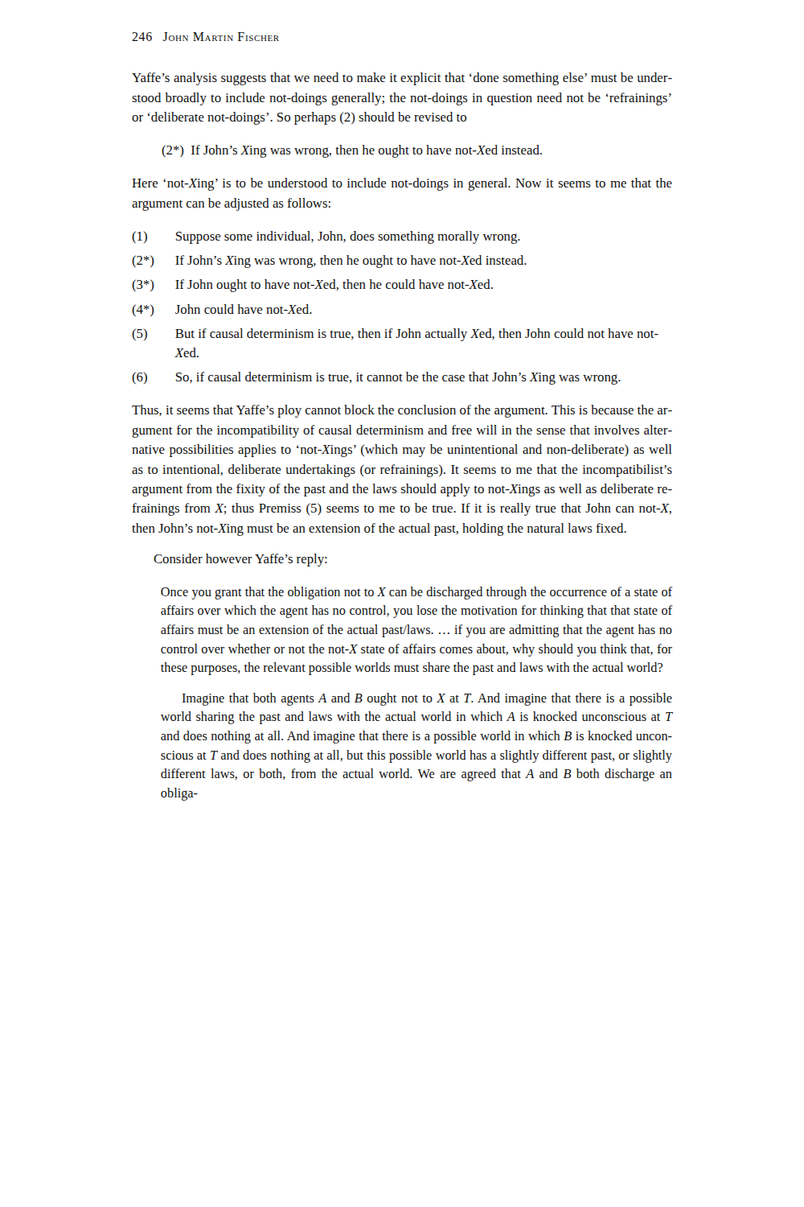246 John Martin Fischer
Yaffe’s analysis suggests that we need to make it explicit that ‘done something else’ must be understood broadly to include not-doings generally; the not-doings in question need not be ‘refrainings’ or ‘deliberate not-doings’. So perhaps (2) should be revised to
(2*) If John’s Xing was wrong, then he ought to have not-Xed instead.
Here ‘not-Xing’ is to be understood to include not-doings in general. Now it seems to me that the argument can be adjusted as follows:
(1) Suppose some individual, John, does something morally wrong.
(2*) If John’s Xing was wrong, then he ought to have not-Xed instead.
(3*) If John ought to have not-Xed, then he could have not-Xed.
(4*) John could have not-Xed.
(5) But if causal determinism is true, then if John actually Xed, then John could not have not-Xed.
(6) So, if causal determinism is true, it cannot be the case that John’s Xing was wrong.
Thus, it seems that Yaffe’s ploy cannot block the conclusion of the argument. This is because the argument for the incompatibility of causal determinism and free will in the sense that involves alternative possibilities applies to ‘not-Xings’ (which may be unintentional and non-deliberate) as well as to intentional, deliberate undertakings (or refrainings). It seems to me that the incompatibilist’s argument from the fixity of the past and the laws should apply to not-Xings as well as deliberate refrainings from X; thus Premiss (5) seems to me to be true. If it is really true that John can not-X, then John’s not-Xing must be an extension of the actual past, holding the natural laws fixed.
Consider however Yaffe’s reply:
Once you grant that the obligation not to X can be discharged through the occurrence of a state of affairs over which the agent has no control, you lose the motivation for thinking that that state of affairs must be an extension of the actual past/laws. … if you are admitting that the agent has no control over whether or not the not-X state of affairs comes about, why should you think that, for these purposes, the relevant possible worlds must share the past and laws with the actual world?
Imagine that both agents A and B ought not to X at T. And imagine that there is a possible world sharing the past and laws with the actual world in which A is knocked unconscious at T and does nothing at all. And imagine that there is a possible world in which B is knocked unconscious at T and does nothing at all, but this possible world has a slightly different past, or slightly different laws, or both, from the actual world. We are agreed that A and B both discharge an obliga-